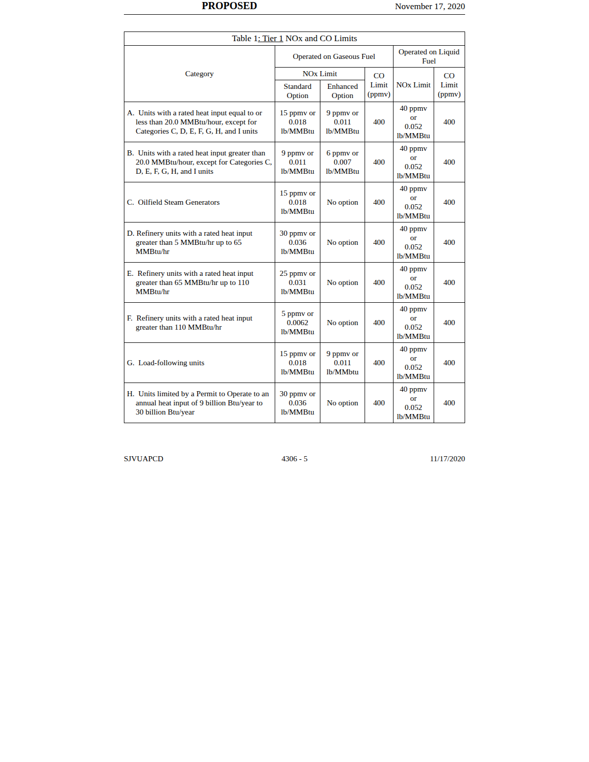PROPOSED November 17, 2020
| Table 1 : Tier 1 NOx and CO Limits |
| Category | Operated on Gaseous Fuel | Operated on Liquid Fuel |
| NOx Limit | CO Limit (ppmv) | NOx Limit | CO Limit (ppmv) |
| Standard Option | Enhanced Option |
| A. Units with a rated heat input equal to or less than 20.0 MMBtu/hour, except for Categories C, D, E, F, G, H, and I units | 15 ppmv or 0.018 lb/MMBtu | 9 ppmv or 0.011 lb/MMBtu | 400 | 40 ppmv or 0.052 lb/MMBtu | 400 |
| B. Units with a rated heat input greater than 20.0 MMBtu/hour, except for Categories C, D, E, F, G, H, and I units | 9 ppmv or 0.011 lb/MMBtu | 6 ppmv or 0.007 lb/MMBtu | 400 | 40 ppmv or 0.052 lb/MMBtu | 400 |
| C. Oilfield Steam Generators | 15 ppmv or 0.018 lb/MMBtu | No option | 400 | 40 ppmv or 0.052 lb/MMBtu | 400 |
| D. Refinery units with a rated heat input greater than 5 MMBtu/hr up to 65 MMBtu/hr | 30 ppmv or 0.036 lb/MMBtu | No option | 400 | 40 ppmv or 0.052 lb/MMBtu | 400 |
| E. Refinery units with a rated heat input greater than 65 MMBtu/hr up to 110 MMBtu/hr | 25 ppmv or 0.031 lb/MMBtu | No option | 400 | 40 ppmv or 0.052 lb/MMBtu | 400 |
| F. Refinery units with a rated heat input greater than 110 MMBtu/hr | 5 ppmv or 0.0062 lb/MMBtu | No option | 400 | 40 ppmv or 0.052 lb/MMBtu | 400 |
| G. Load-following units | 15 ppmv or 0.018 lb/MMBtu | 9 ppmv or 0.011 lb/MMbtu | 400 | 40 ppmv or 0.052 lb/MMBtu | 400 |
| H. Units limited by a Permit to Operate to an annual heat input of 9 billion Btu/year to 30 billion Btu/year | 30 ppmv or 0.036 lb/MMBtu | No option | 400 | 40 ppmv or 0.052 lb/MMBtu | 400 |
SJVUAPCD
4306 - 5
11/17/2020